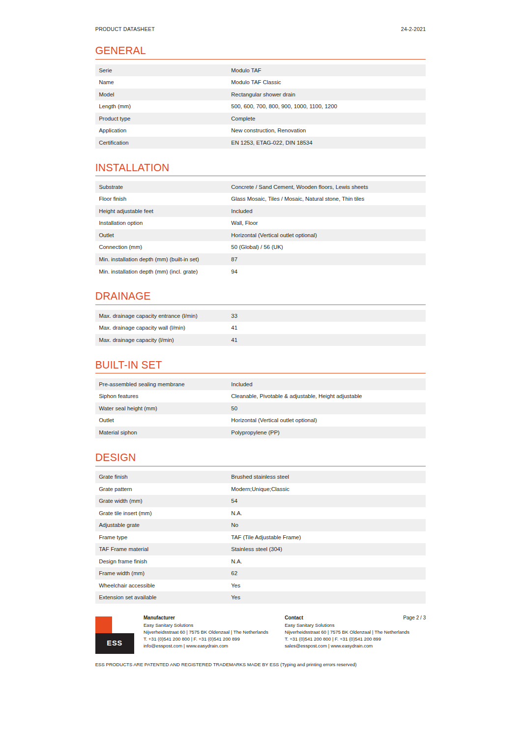PRODUCT DATASHEET 24-2-2021
GENERAL
| Serie | Modulo TAF |
| Name | Modulo TAF Classic |
| Model | Rectangular shower drain |
| Length (mm) | 500, 600, 700, 800, 900, 1000, 1100, 1200 |
| Product type | Complete |
| Application | New construction, Renovation |
| Certification | EN 1253, ETAG-022, DIN 18534 |
INSTALLATION
| Substrate | Concrete / Sand Cement, Wooden floors, Lewis sheets |
| Floor finish | Glass Mosaic, Tiles / Mosaic, Natural stone, Thin tiles |
| Height adjustable feet | Included |
| Installation option | Wall, Floor |
| Outlet | Horizontal (Vertical outlet optional) |
| Connection (mm) | 50 (Global) / 56 (UK) |
| Min. installation depth (mm) (built-in set) | 87 |
| Min. installation depth (mm) (incl. grate) | 94 |
DRAINAGE
| Max. drainage capacity entrance (l/min) | 33 |
| Max. drainage capacity wall (l/min) | 41 |
| Max. drainage capacity (l/min) | 41 |
BUILT-IN SET
| Pre-assembled sealing membrane | Included |
| Siphon features | Cleanable, Pivotable & adjustable, Height adjustable |
| Water seal height (mm) | 50 |
| Outlet | Horizontal (Vertical outlet optional) |
| Material siphon | Polypropylene (PP) |
DESIGN
| Grate finish | Brushed stainless steel |
| Grate pattern | Modern;Unique;Classic |
| Grate width (mm) | 54 |
| Grate tile insert (mm) | N.A. |
| Adjustable grate | No |
| Frame type | TAF (Tile Adjustable Frame) |
| TAF Frame material | Stainless steel (304) |
| Design frame finish | N.A. |
| Frame width (mm) | 62 |
| Wheelchair accessible | Yes |
| Extension set available | Yes |
ESS
Manufacturer
Easy Sanitary Solutions
Nijverheidsstraat 60 | 7575 BK Oldenzaal | The Netherlands
T. +31 (0)541 200 800 | F. +31 (0)541 200 899
info@esspost.com | www.easydrain.com
Page 2 / 3 Contact
Easy Sanitary Solutions
Nijverheidsstraat 60 | 7575 BK Oldenzaal | The Netherlands
T. +31 (0)541 200 800 | F. +31 (0)541 200 899
sales@esspost.com | www.easydrain.com
ESS PRODUCTS ARE PATENTED AND REGISTERED TRADEMARKS MADE BY ESS (Typing and printing errors reserved)